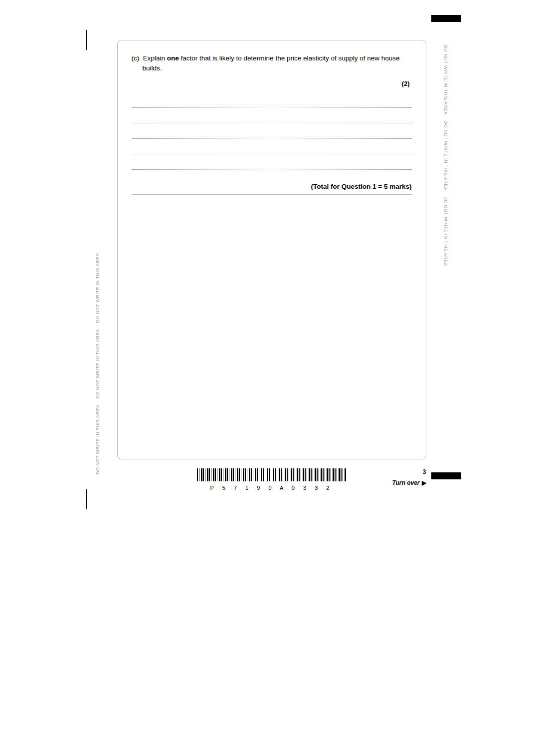DO NOT WRITE IN THIS AREA DO NOT WRITE IN THIS AREA DO NOT WRITE IN THIS AREA
DO NOT WRITE IN THIS AREA DO NOT WRITE IN THIS AREA DO NOT WRITE IN THIS AREA
(c) Explain one factor that is likely to determine the price elasticity of supply of new house builds.
(2)
(Total for Question 1 = 5 marks)
P 5 7 1 9 0 A 0 3 3 2
3
Turn over▶